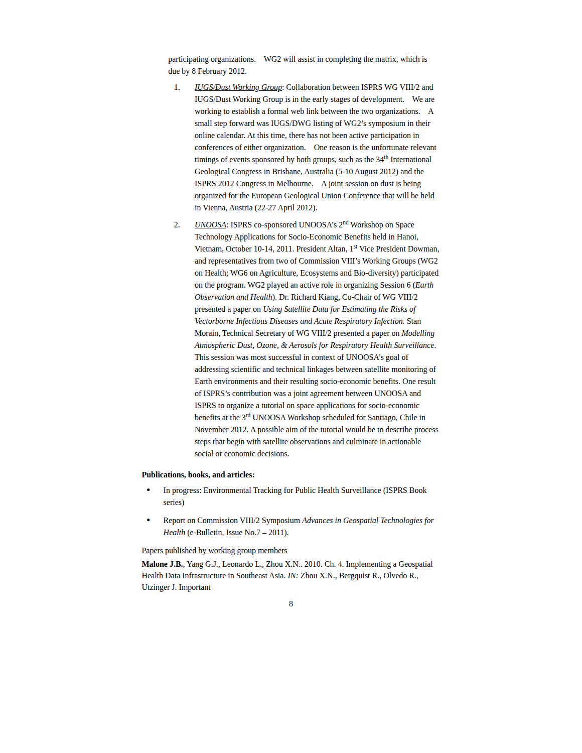participating organizations. WG2 will assist in completing the matrix, which is due by 8 February 2012.
IUGS/Dust Working Group: Collaboration between ISPRS WG VIII/2 and IUGS/Dust Working Group is in the early stages of development. We are working to establish a formal web link between the two organizations. A small step forward was IUGS/DWG listing of WG2’s symposium in their online calendar. At this time, there has not been active participation in conferences of either organization. One reason is the unfortunate relevant timings of events sponsored by both groups, such as the 34th International Geological Congress in Brisbane, Australia (5-10 August 2012) and the ISPRS 2012 Congress in Melbourne. A joint session on dust is being organized for the European Geological Union Conference that will be held in Vienna, Austria (22-27 April 2012).
UNOOSA: ISPRS co-sponsored UNOOSA’s 2nd Workshop on Space Technology Applications for Socio-Economic Benefits held in Hanoi, Vietnam, October 10-14, 2011. President Altan, 1st Vice President Dowman, and representatives from two of Commission VIII’s Working Groups (WG2 on Health; WG6 on Agriculture, Ecosystems and Bio-diversity) participated on the program. WG2 played an active role in organizing Session 6 (Earth Observation and Health). Dr. Richard Kiang, Co-Chair of WG VIII/2 presented a paper on Using Satellite Data for Estimating the Risks of Vectorborne Infectious Diseases and Acute Respiratory Infection. Stan Morain, Technical Secretary of WG VIII/2 presented a paper on Modelling Atmospheric Dust, Ozone, & Aerosols for Respiratory Health Surveillance. This session was most successful in context of UNOOSA’s goal of addressing scientific and technical linkages between satellite monitoring of Earth environments and their resulting socio-economic benefits. One result of ISPRS’s contribution was a joint agreement between UNOOSA and ISPRS to organize a tutorial on space applications for socio-economic benefits at the 3rd UNOOSA Workshop scheduled for Santiago, Chile in November 2012. A possible aim of the tutorial would be to describe process steps that begin with satellite observations and culminate in actionable social or economic decisions.
Publications, books, and articles:
In progress: Environmental Tracking for Public Health Surveillance (ISPRS Book series)
Report on Commission VIII/2 Symposium Advances in Geospatial Technologies for Health (e-Bulletin, Issue No.7 – 2011).
Papers published by working group members
Malone J.B., Yang G.J., Leonardo L., Zhou X.N.. 2010. Ch. 4. Implementing a Geospatial Health Data Infrastructure in Southeast Asia. IN: Zhou X.N., Bergquist R., Olvedo R., Utzinger J. Important
8